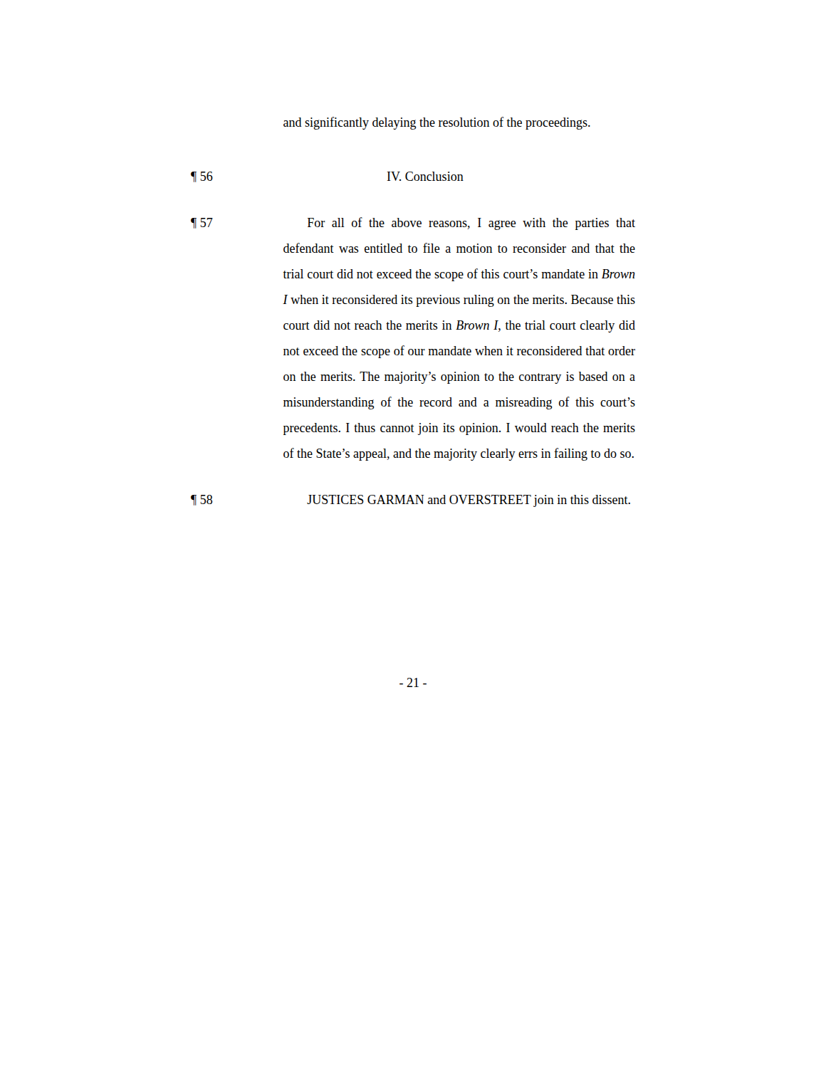and significantly delaying the resolution of the proceedings.
¶ 56
IV. Conclusion
¶ 57
For all of the above reasons, I agree with the parties that defendant was entitled to file a motion to reconsider and that the trial court did not exceed the scope of this court’s mandate in Brown I when it reconsidered its previous ruling on the merits. Because this court did not reach the merits in Brown I, the trial court clearly did not exceed the scope of our mandate when it reconsidered that order on the merits. The majority’s opinion to the contrary is based on a misunderstanding of the record and a misreading of this court’s precedents. I thus cannot join its opinion. I would reach the merits of the State’s appeal, and the majority clearly errs in failing to do so.
¶ 58
JUSTICES GARMAN and OVERSTREET join in this dissent.
- 21 -